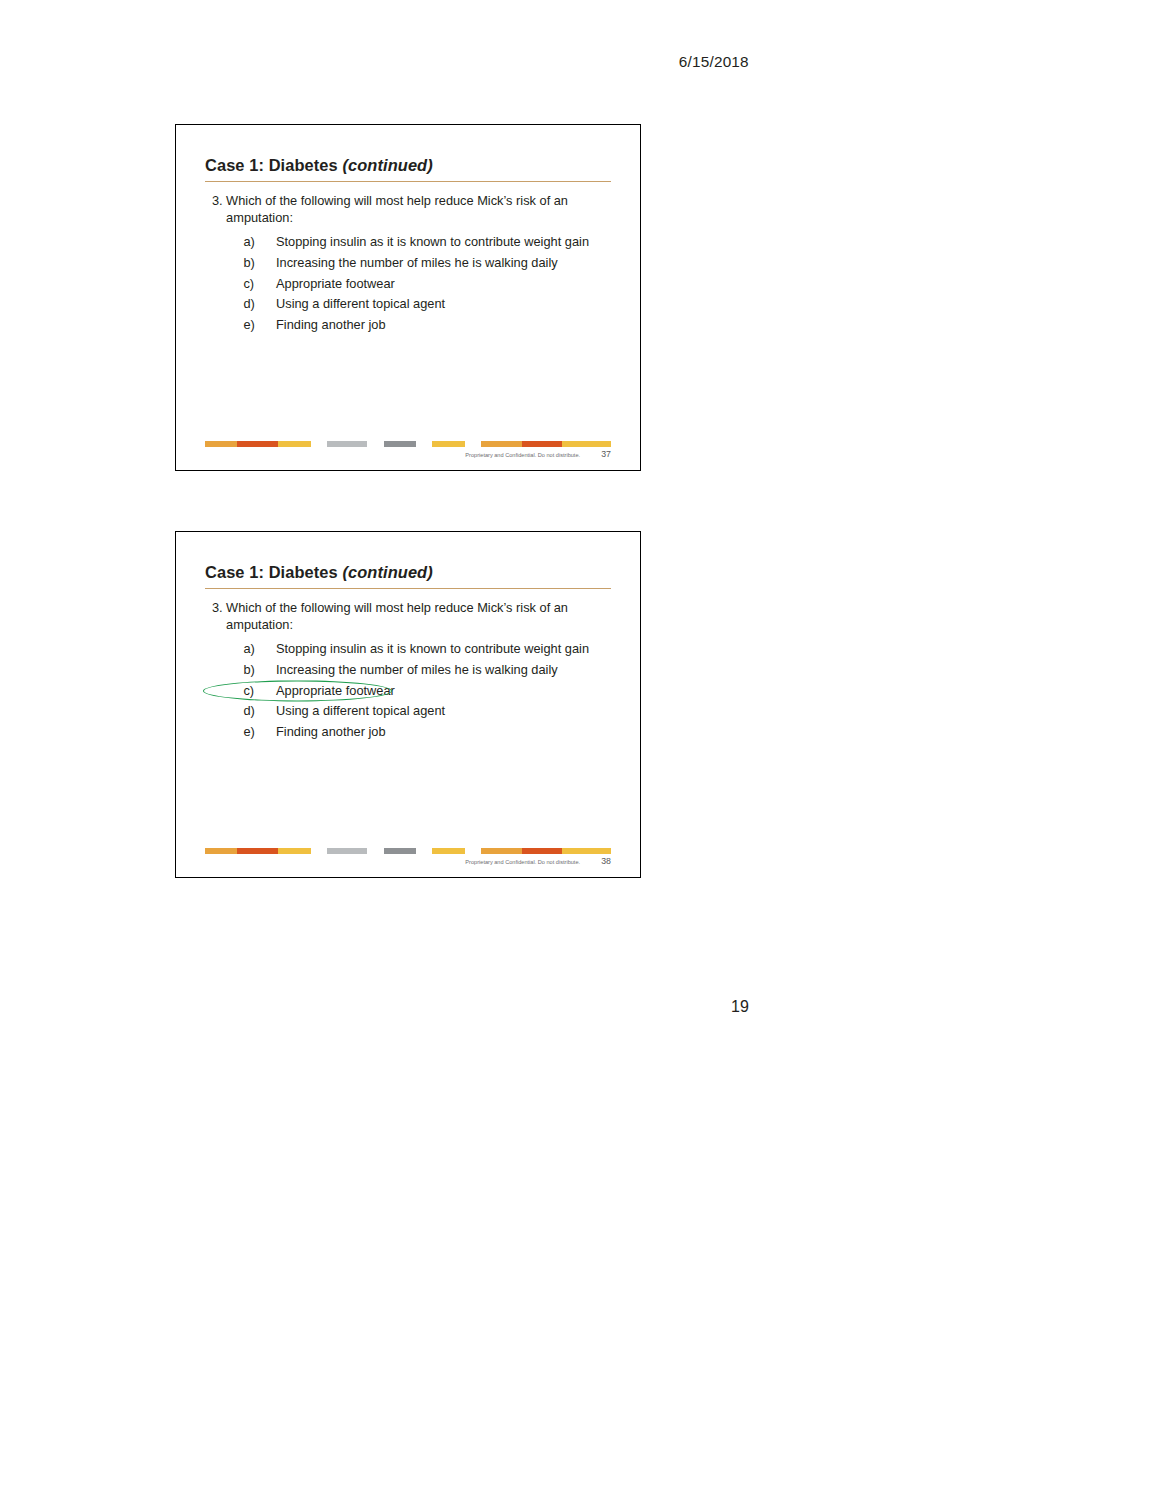6/15/2018
Case 1: Diabetes (continued)
Which of the following will most help reduce Mick’s risk of an amputation:
a) Stopping insulin as it is known to contribute weight gain
b) Increasing the number of miles he is walking daily
c) Appropriate footwear
d) Using a different topical agent
e) Finding another job
Proprietary and Confidential. Do not distribute. 37
Case 1: Diabetes (continued)
Which of the following will most help reduce Mick’s risk of an amputation:
a) Stopping insulin as it is known to contribute weight gain
b) Increasing the number of miles he is walking daily
c) Appropriate footwear
d) Using a different topical agent
e) Finding another job
Proprietary and Confidential. Do not distribute. 38
19